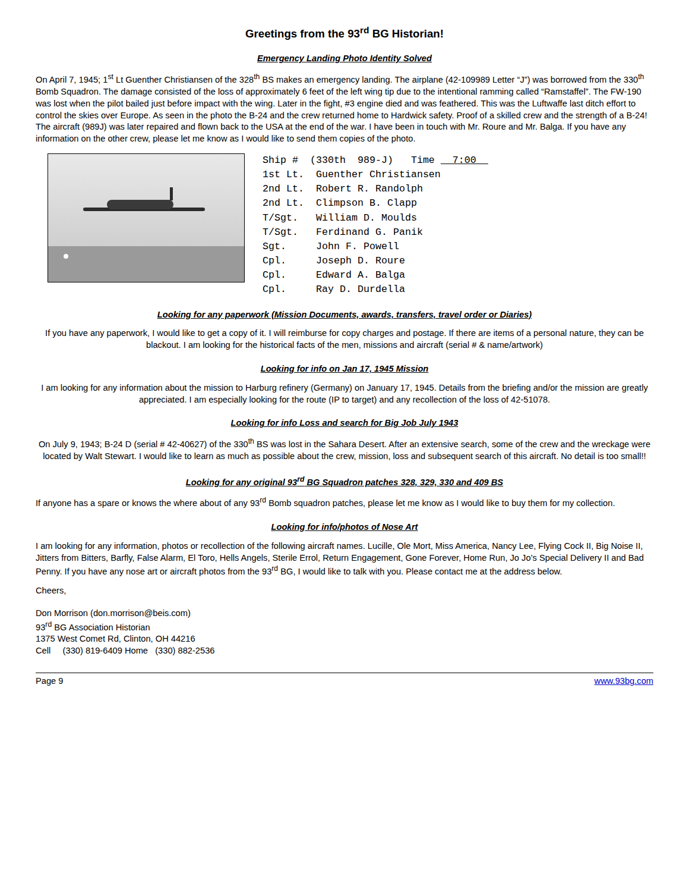Greetings from the 93rd BG Historian!
Emergency Landing Photo Identity Solved
On April 7, 1945; 1st Lt Guenther Christiansen of the 328th BS makes an emergency landing. The airplane (42-109989 Letter “J”) was borrowed from the 330th Bomb Squadron. The damage consisted of the loss of approximately 6 feet of the left wing tip due to the intentional ramming called “Ramstaffel”. The FW-190 was lost when the pilot bailed just before impact with the wing. Later in the fight, #3 engine died and was feathered. This was the Luftwaffe last ditch effort to control the skies over Europe. As seen in the photo the B-24 and the crew returned home to Hardwick safety. Proof of a skilled crew and the strength of a B-24! The aircraft (989J) was later repaired and flown back to the USA at the end of the war. I have been in touch with Mr. Roure and Mr. Balga. If you have any information on the other crew, please let me know as I would like to send them copies of the photo.
Ship # (330th 989-J) Time 7:00 1st Lt. Guenther Christiansen 2nd Lt. Robert R. Randolph 2nd Lt. Climpson B. Clapp T/Sgt. William D. Moulds T/Sgt. Ferdinand G. Panik Sgt. John F. Powell Cpl. Joseph D. Roure Cpl. Edward A. Balga Cpl. Ray D. Durdella
Looking for any paperwork (Mission Documents, awards, transfers, travel order or Diaries)
If you have any paperwork, I would like to get a copy of it. I will reimburse for copy charges and postage. If there are items of a personal nature, they can be blackout. I am looking for the historical facts of the men, missions and aircraft (serial # & name/artwork)
Looking for info on Jan 17, 1945 Mission
I am looking for any information about the mission to Harburg refinery (Germany) on January 17, 1945. Details from the briefing and/or the mission are greatly appreciated. I am especially looking for the route (IP to target) and any recollection of the loss of 42-51078.
Looking for info Loss and search for Big Job July 1943
On July 9, 1943; B-24 D (serial # 42-40627) of the 330th BS was lost in the Sahara Desert. After an extensive search, some of the crew and the wreckage were located by Walt Stewart. I would like to learn as much as possible about the crew, mission, loss and subsequent search of this aircraft. No detail is too small!!
Looking for any original 93rd BG Squadron patches 328, 329, 330 and 409 BS
If anyone has a spare or knows the where about of any 93rd Bomb squadron patches, please let me know as I would like to buy them for my collection.
Looking for info/photos of Nose Art
I am looking for any information, photos or recollection of the following aircraft names. Lucille, Ole Mort, Miss America, Nancy Lee, Flying Cock II, Big Noise II, Jitters from Bitters, Barfly, False Alarm, El Toro, Hells Angels, Sterile Errol, Return Engagement, Gone Forever, Home Run, Jo Jo’s Special Delivery II and Bad Penny. If you have any nose art or aircraft photos from the 93rd BG, I would like to talk with you. Please contact me at the address below.
Cheers,
Don Morrison (don.morrison@beis.com)
93rd BG Association Historian
1375 West Comet Rd, Clinton, OH 44216
Cell (330) 819-6409 Home (330) 882-2536
Page 9 www.93bg.com